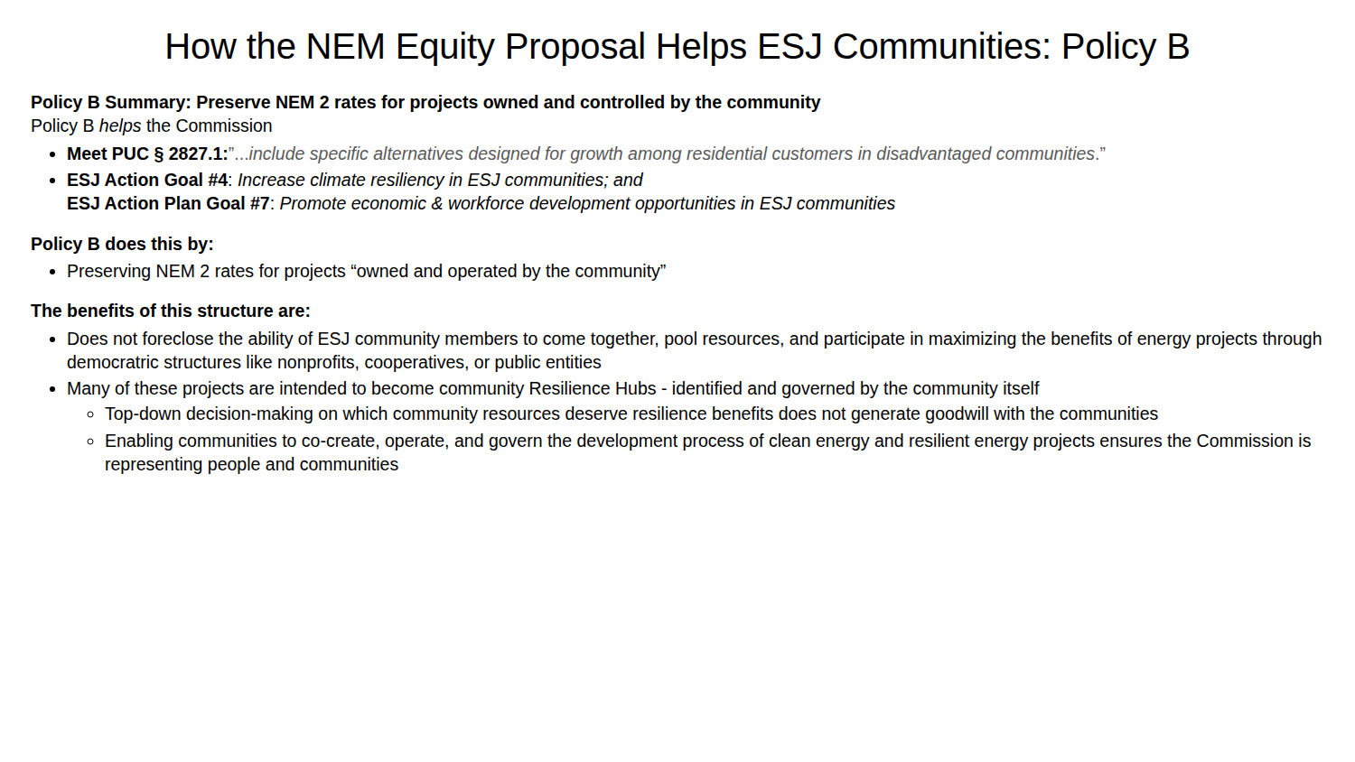How the NEM Equity Proposal Helps ESJ Communities: Policy B
Policy B Summary: Preserve NEM 2 rates for projects owned and controlled by the community
Policy B helps the Commission
Meet PUC § 2827.1:”...include specific alternatives designed for growth among residential customers in disadvantaged communities.”
ESJ Action Goal #4: Increase climate resiliency in ESJ communities; and
ESJ Action Plan Goal #7: Promote economic & workforce development opportunities in ESJ communities
Policy B does this by:
Preserving NEM 2 rates for projects “owned and operated by the community”
The benefits of this structure are:
Does not foreclose the ability of ESJ community members to come together, pool resources, and participate in maximizing the benefits of energy projects through democratric structures like nonprofits, cooperatives, or public entities
Many of these projects are intended to become community Resilience Hubs - identified and governed by the community itself
Top-down decision-making on which community resources deserve resilience benefits does not generate goodwill with the communities
Enabling communities to co-create, operate, and govern the development process of clean energy and resilient energy projects ensures the Commission is representing people and communities